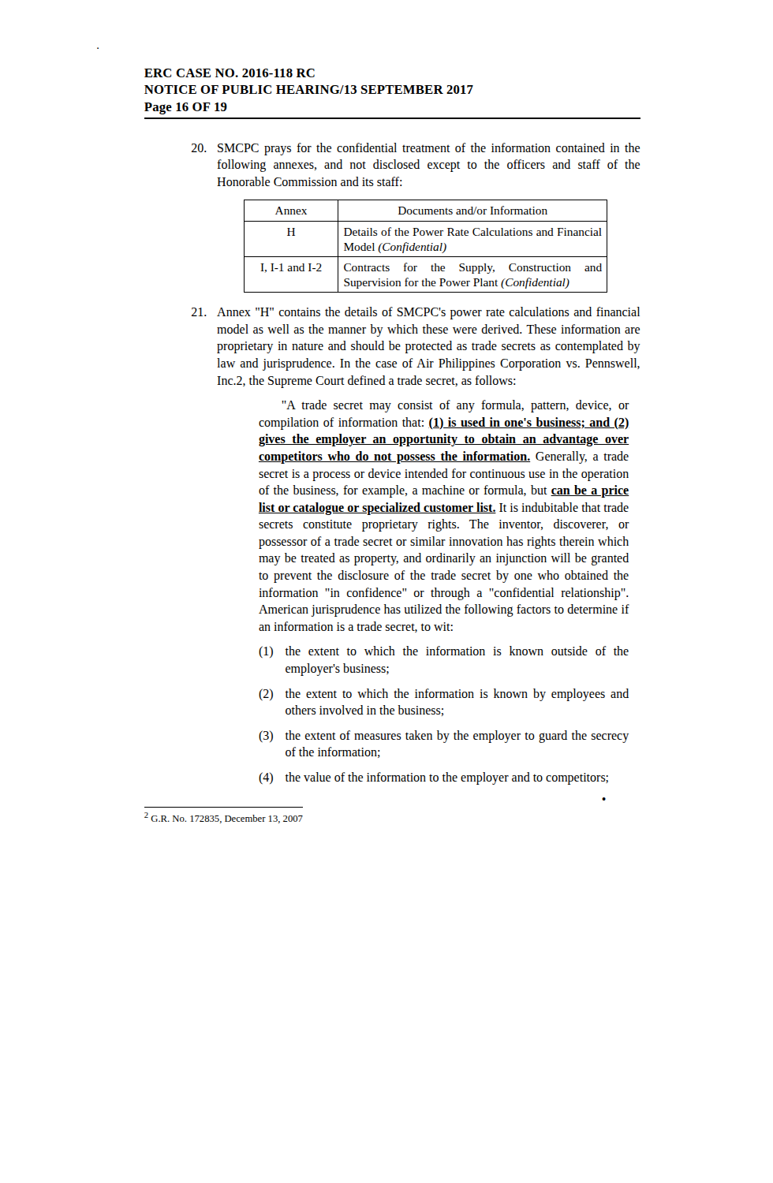.
ERC CASE NO. 2016-118 RC
NOTICE OF PUBLIC HEARING/13 SEPTEMBER 2017
Page 16 OF 19
20. SMCPC prays for the confidential treatment of the information contained in the following annexes, and not disclosed except to the officers and staff of the Honorable Commission and its staff:
| Annex | Documents and/or Information |
| --- | --- |
| H | Details of the Power Rate Calculations and Financial Model (Confidential) |
| I, I-1 and I-2 | Contracts for the Supply, Construction and Supervision for the Power Plant (Confidential) |
21. Annex "H" contains the details of SMCPC's power rate calculations and financial model as well as the manner by which these were derived. These information are proprietary in nature and should be protected as trade secrets as contemplated by law and jurisprudence. In the case of Air Philippines Corporation vs. Pennswell, Inc.2, the Supreme Court defined a trade secret, as follows:
"A trade secret may consist of any formula, pattern, device, or compilation of information that: (1) is used in one's business; and (2) gives the employer an opportunity to obtain an advantage over competitors who do not possess the information. Generally, a trade secret is a process or device intended for continuous use in the operation of the business, for example, a machine or formula, but can be a price list or catalogue or specialized customer list. It is indubitable that trade secrets constitute proprietary rights. The inventor, discoverer, or possessor of a trade secret or similar innovation has rights therein which may be treated as property, and ordinarily an injunction will be granted to prevent the disclosure of the trade secret by one who obtained the information "in confidence" or through a "confidential relationship". American jurisprudence has utilized the following factors to determine if an information is a trade secret, to wit:
(1) the extent to which the information is known outside of the employer's business;
(2) the extent to which the information is known by employees and others involved in the business;
(3) the extent of measures taken by the employer to guard the secrecy of the information;
(4) the value of the information to the employer and to competitors;
•
2 G.R. No. 172835, December 13, 2007